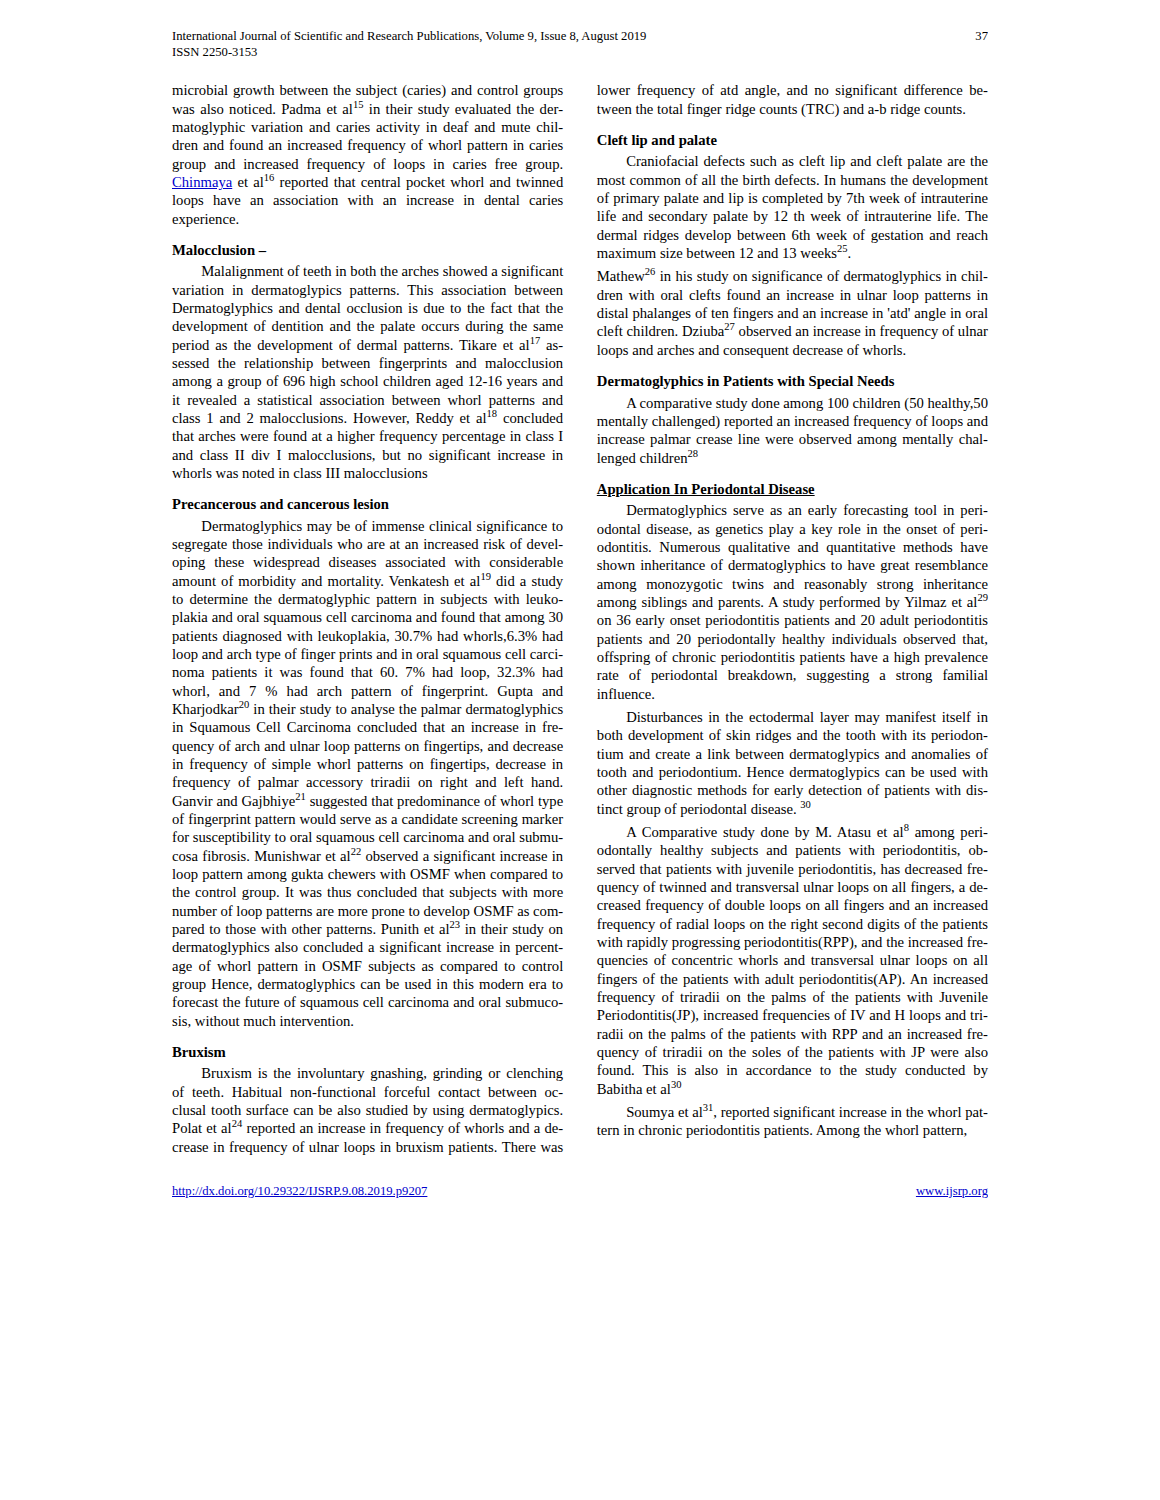International Journal of Scientific and Research Publications, Volume 9, Issue 8, August 2019
ISSN 2250-3153
37
microbial growth between the subject (caries) and control groups was also noticed. Padma et al15 in their study evaluated the dermatoglyphic variation and caries activity in deaf and mute children and found an increased frequency of whorl pattern in caries group and increased frequency of loops in caries free group. Chinmaya et al16 reported that central pocket whorl and twinned loops have an association with an increase in dental caries experience.
Malocclusion –
Malalignment of teeth in both the arches showed a significant variation in dermatoglypics patterns. This association between Dermatoglyphics and dental occlusion is due to the fact that the development of dentition and the palate occurs during the same period as the development of dermal patterns. Tikare et al17 assessed the relationship between fingerprints and malocclusion among a group of 696 high school children aged 12-16 years and it revealed a statistical association between whorl patterns and class 1 and 2 malocclusions. However, Reddy et al18 concluded that arches were found at a higher frequency percentage in class I and class II div I malocclusions, but no significant increase in whorls was noted in class III malocclusions
Precancerous and cancerous lesion
Dermatoglyphics may be of immense clinical significance to segregate those individuals who are at an increased risk of developing these widespread diseases associated with considerable amount of morbidity and mortality. Venkatesh et al19 did a study to determine the dermatoglyphic pattern in subjects with leukoplakia and oral squamous cell carcinoma and found that among 30 patients diagnosed with leukoplakia, 30.7% had whorls,6.3% had loop and arch type of finger prints and in oral squamous cell carcinoma patients it was found that 60. 7% had loop, 32.3% had whorl, and 7 % had arch pattern of fingerprint. Gupta and Kharjodkar20 in their study to analyse the palmar dermatoglyphics in Squamous Cell Carcinoma concluded that an increase in frequency of arch and ulnar loop patterns on fingertips, and decrease in frequency of simple whorl patterns on fingertips, decrease in frequency of palmar accessory triradii on right and left hand. Ganvir and Gajbhiye21 suggested that predominance of whorl type of fingerprint pattern would serve as a candidate screening marker for susceptibility to oral squamous cell carcinoma and oral submucosa fibrosis. Munishwar et al22 observed a significant increase in loop pattern among gukta chewers with OSMF when compared to the control group. It was thus concluded that subjects with more number of loop patterns are more prone to develop OSMF as compared to those with other patterns. Punith et al23 in their study on dermatoglyphics also concluded a significant increase in percentage of whorl pattern in OSMF subjects as compared to control group Hence, dermatoglyphics can be used in this modern era to forecast the future of squamous cell carcinoma and oral submucosis, without much intervention.
Bruxism
Bruxism is the involuntary gnashing, grinding or clenching of teeth. Habitual non-functional forceful contact between occlusal tooth surface can be also studied by using dermatoglypics. Polat et al24 reported an increase in frequency of whorls and a decrease in frequency of ulnar loops in bruxism patients. There was lower frequency of atd angle, and no significant difference between the total finger ridge counts (TRC) and a-b ridge counts.
Cleft lip and palate
Craniofacial defects such as cleft lip and cleft palate are the most common of all the birth defects. In humans the development of primary palate and lip is completed by 7th week of intrauterine life and secondary palate by 12 th week of intrauterine life. The dermal ridges develop between 6th week of gestation and reach maximum size between 12 and 13 weeks25.
Mathew26 in his study on significance of dermatoglyphics in children with oral clefts found an increase in ulnar loop patterns in distal phalanges of ten fingers and an increase in 'atd' angle in oral cleft children. Dziuba27 observed an increase in frequency of ulnar loops and arches and consequent decrease of whorls.
Dermatoglyphics in Patients with Special Needs
A comparative study done among 100 children (50 healthy,50 mentally challenged) reported an increased frequency of loops and increase palmar crease line were observed among mentally challenged children28
Application In Periodontal Disease
Dermatoglyphics serve as an early forecasting tool in periodontal disease, as genetics play a key role in the onset of periodontitis. Numerous qualitative and quantitative methods have shown inheritance of dermatoglyphics to have great resemblance among monozygotic twins and reasonably strong inheritance among siblings and parents. A study performed by Yilmaz et al29 on 36 early onset periodontitis patients and 20 adult periodontitis patients and 20 periodontally healthy individuals observed that, offspring of chronic periodontitis patients have a high prevalence rate of periodontal breakdown, suggesting a strong familial influence.
Disturbances in the ectodermal layer may manifest itself in both development of skin ridges and the tooth with its periodontium and create a link between dermatoglypics and anomalies of tooth and periodontium. Hence dermatoglypics can be used with other diagnostic methods for early detection of patients with distinct group of periodontal disease. 30
A Comparative study done by M. Atasu et al8 among periodontally healthy subjects and patients with periodontitis, observed that patients with juvenile periodontitis, has decreased frequency of twinned and transversal ulnar loops on all fingers, a decreased frequency of double loops on all fingers and an increased frequency of radial loops on the right second digits of the patients with rapidly progressing periodontitis(RPP), and the increased frequencies of concentric whorls and transversal ulnar loops on all fingers of the patients with adult periodontitis(AP). An increased frequency of triradii on the palms of the patients with Juvenile Periodontitis(JP), increased frequencies of IV and H loops and triradii on the palms of the patients with RPP and an increased frequency of triradii on the soles of the patients with JP were also found. This is also in accordance to the study conducted by Babitha et al30
Soumya et al31, reported significant increase in the whorl pattern in chronic periodontitis patients. Among the whorl pattern,
http://dx.doi.org/10.29322/IJSRP.9.08.2019.p9207
www.ijsrp.org